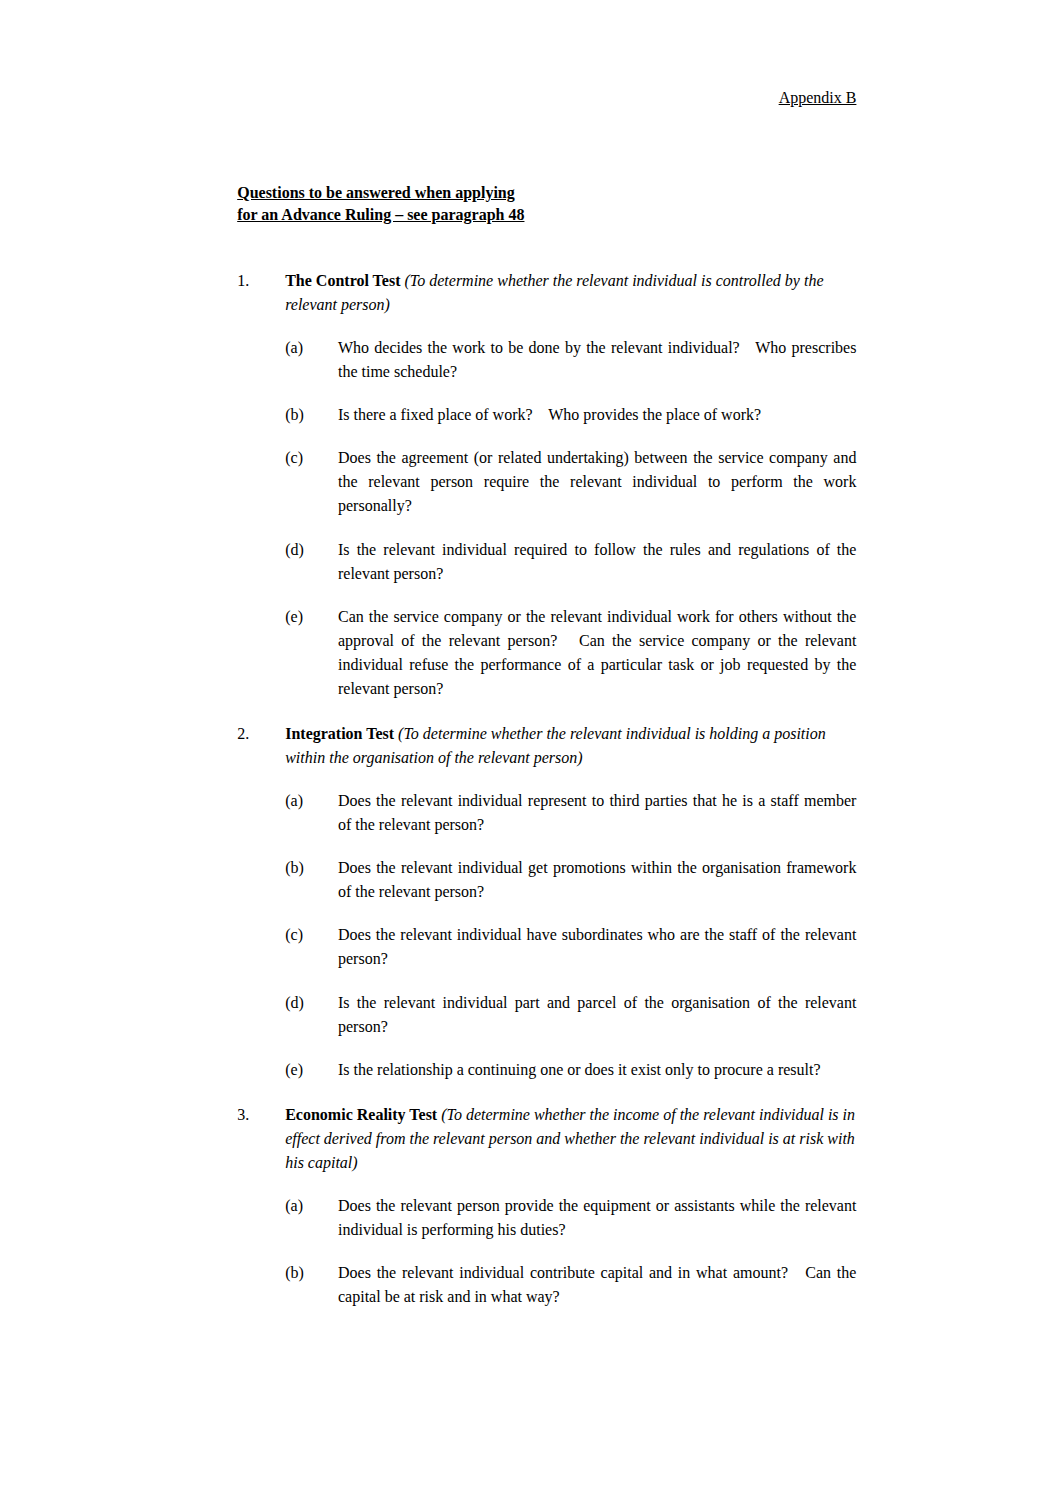Appendix B
Questions to be answered when applying
for an Advance Ruling – see paragraph 48
The Control Test (To determine whether the relevant individual is controlled by the relevant person)
Who decides the work to be done by the relevant individual? Who prescribes the time schedule?
Is there a fixed place of work? Who provides the place of work?
Does the agreement (or related undertaking) between the service company and the relevant person require the relevant individual to perform the work personally?
Is the relevant individual required to follow the rules and regulations of the relevant person?
Can the service company or the relevant individual work for others without the approval of the relevant person? Can the service company or the relevant individual refuse the performance of a particular task or job requested by the relevant person?
Integration Test (To determine whether the relevant individual is holding a position within the organisation of the relevant person)
Does the relevant individual represent to third parties that he is a staff member of the relevant person?
Does the relevant individual get promotions within the organisation framework of the relevant person?
Does the relevant individual have subordinates who are the staff of the relevant person?
Is the relevant individual part and parcel of the organisation of the relevant person?
Is the relationship a continuing one or does it exist only to procure a result?
Economic Reality Test (To determine whether the income of the relevant individual is in effect derived from the relevant person and whether the relevant individual is at risk with his capital)
Does the relevant person provide the equipment or assistants while the relevant individual is performing his duties?
Does the relevant individual contribute capital and in what amount? Can the capital be at risk and in what way?